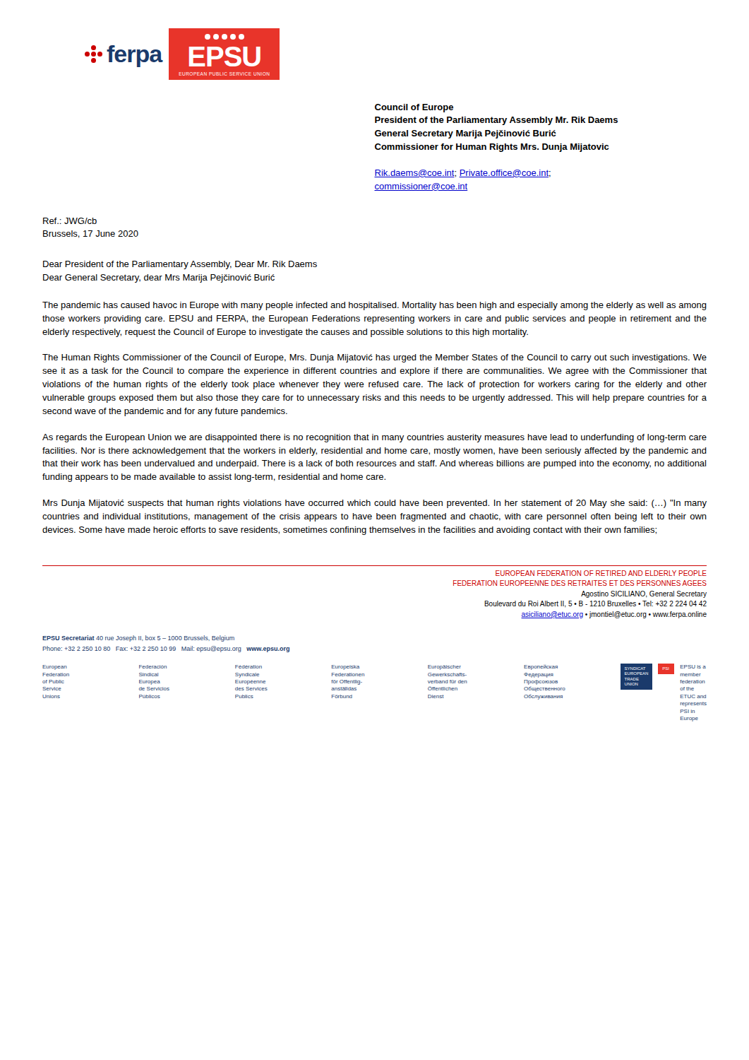ferpa
EPSU
EUROPEAN PUBLIC SERVICE UNION
Council of Europe
President of the Parliamentary Assembly Mr. Rik Daems
General Secretary Marija Pejčinović Burić
Commissioner for Human Rights Mrs. Dunja Mijatovic
Rik.daems@coe.int; Private.office@coe.int;
commissioner@coe.int
Ref.: JWG/cb
Brussels, 17 June 2020
Dear President of the Parliamentary Assembly, Dear Mr. Rik Daems
Dear General Secretary, dear Mrs Marija Pejčinović Burić
The pandemic has caused havoc in Europe with many people infected and hospitalised. Mortality has been high and especially among the elderly as well as among those workers providing care. EPSU and FERPA, the European Federations representing workers in care and public services and people in retirement and the elderly respectively, request the Council of Europe to investigate the causes and possible solutions to this high mortality.
The Human Rights Commissioner of the Council of Europe, Mrs. Dunja Mijatović has urged the Member States of the Council to carry out such investigations. We see it as a task for the Council to compare the experience in different countries and explore if there are communalities. We agree with the Commissioner that violations of the human rights of the elderly took place whenever they were refused care. The lack of protection for workers caring for the elderly and other vulnerable groups exposed them but also those they care for to unnecessary risks and this needs to be urgently addressed. This will help prepare countries for a second wave of the pandemic and for any future pandemics.
As regards the European Union we are disappointed there is no recognition that in many countries austerity measures have lead to underfunding of long-term care facilities. Nor is there acknowledgement that the workers in elderly, residential and home care, mostly women, have been seriously affected by the pandemic and that their work has been undervalued and underpaid. There is a lack of both resources and staff. And whereas billions are pumped into the economy, no additional funding appears to be made available to assist long-term, residential and home care.
Mrs Dunja Mijatović suspects that human rights violations have occurred which could have been prevented. In her statement of 20 May she said: (…) "In many countries and individual institutions, management of the crisis appears to have been fragmented and chaotic, with care personnel often being left to their own devices. Some have made heroic efforts to save residents, sometimes confining themselves in the facilities and avoiding contact with their own families;
EUROPEAN FEDERATION OF RETIRED AND ELDERLY PEOPLE
FEDERATION EUROPEENNE DES RETRAITES ET DES PERSONNES AGEES
Agostino SICILIANO, General Secretary
Boulevard du Roi Albert II, 5 • B - 1210 Bruxelles • Tel: +32 2 224 04 42
asiciliano@etuc.org • jmontiel@etuc.org • www.ferpa.online
EPSU Secretariat 40 rue Joseph II, box 5 – 1000 Brussels, Belgium
Phone: +32 2 250 10 80 Fax: +32 2 250 10 99 Mail: epsu@epsu.org www.epsu.org
European
Federation
of Public
Service
Unions
Federación
Sindical
Europea
de Servicios
Públicos
Fédération
Syndicale
Européenne
des Services
Publics
Europeiska
Federationen
för Offentlig-
anställdas
Förbund
Europäischer
Gewerkschafts-
verband für den
Öffentlichen
Dienst
Европейская
Федерация
Профсоюзов
Общественного
Обслуживания
SYNDICAT
EUROPEAN
TRADE UNION
PSI
EPSU is a member federation of the ETUC and represents PSI in Europe